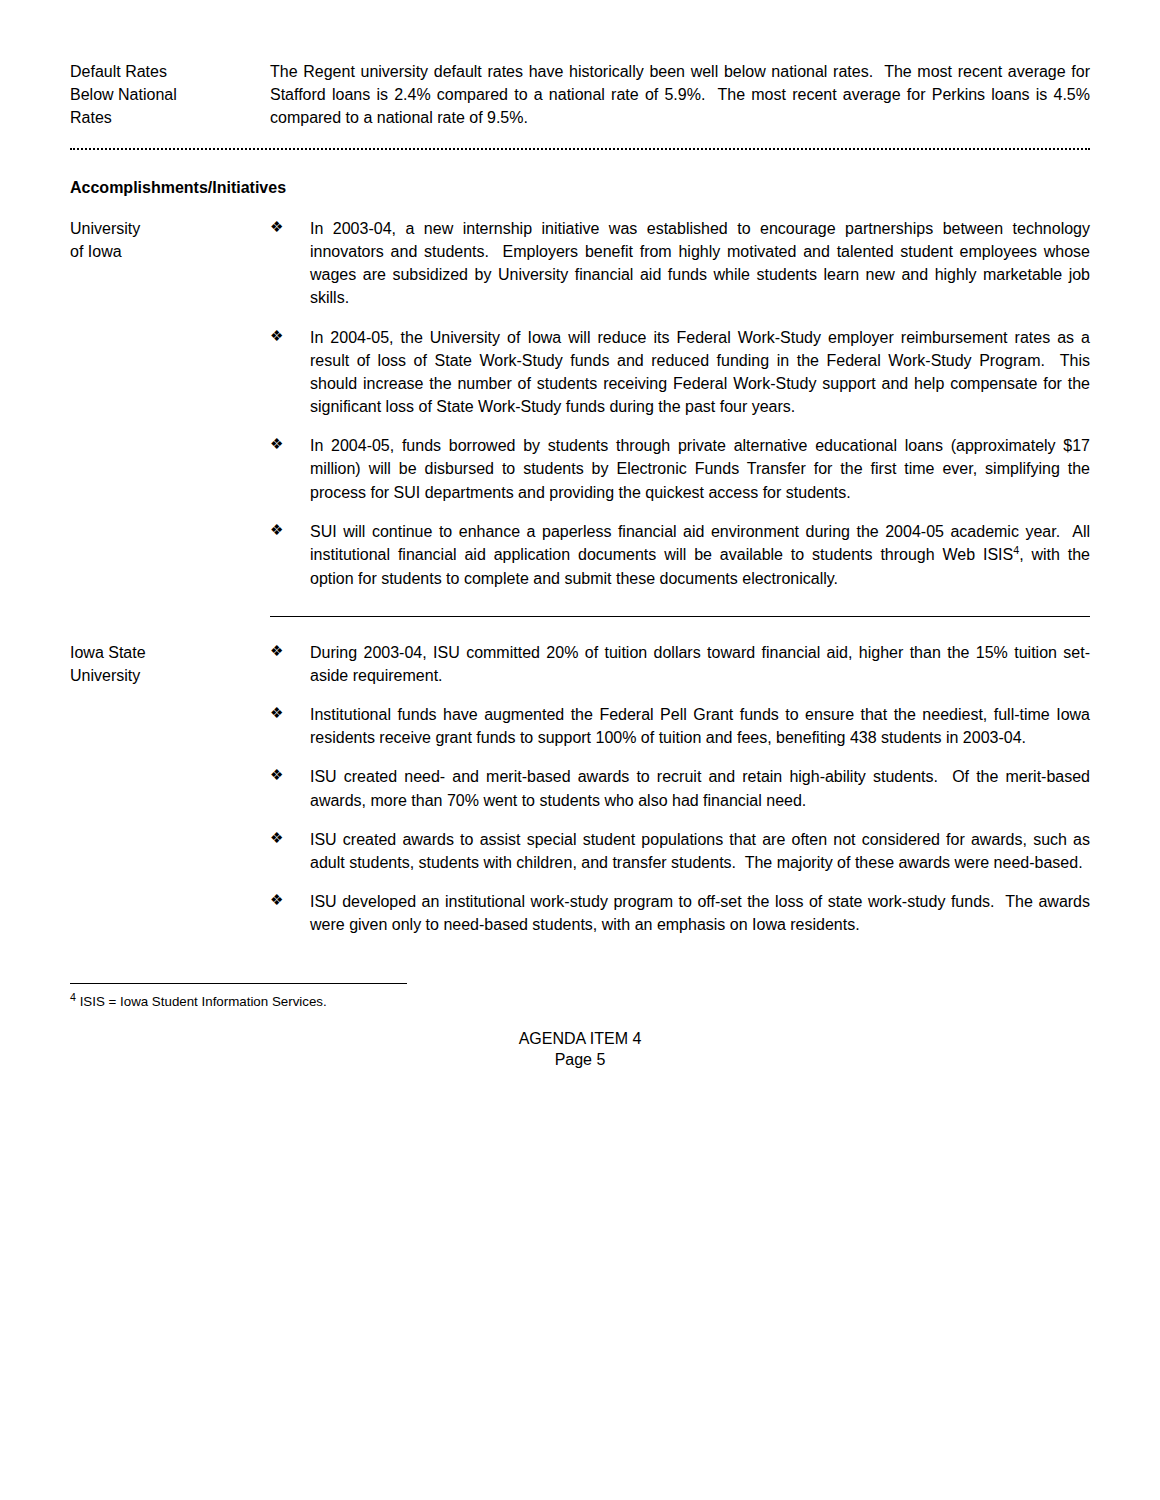Default Rates
Below National
Rates
The Regent university default rates have historically been well below national rates. The most recent average for Stafford loans is 2.4% compared to a national rate of 5.9%. The most recent average for Perkins loans is 4.5% compared to a national rate of 9.5%.
Accomplishments/Initiatives
University
of Iowa
❖ In 2003-04, a new internship initiative was established to encourage partnerships between technology innovators and students. Employers benefit from highly motivated and talented student employees whose wages are subsidized by University financial aid funds while students learn new and highly marketable job skills.
❖ In 2004-05, the University of Iowa will reduce its Federal Work-Study employer reimbursement rates as a result of loss of State Work-Study funds and reduced funding in the Federal Work-Study Program. This should increase the number of students receiving Federal Work-Study support and help compensate for the significant loss of State Work-Study funds during the past four years.
❖ In 2004-05, funds borrowed by students through private alternative educational loans (approximately $17 million) will be disbursed to students by Electronic Funds Transfer for the first time ever, simplifying the process for SUI departments and providing the quickest access for students.
❖ SUI will continue to enhance a paperless financial aid environment during the 2004-05 academic year. All institutional financial aid application documents will be available to students through Web ISIS4, with the option for students to complete and submit these documents electronically.
Iowa State
University
❖ During 2003-04, ISU committed 20% of tuition dollars toward financial aid, higher than the 15% tuition set-aside requirement.
❖ Institutional funds have augmented the Federal Pell Grant funds to ensure that the neediest, full-time Iowa residents receive grant funds to support 100% of tuition and fees, benefiting 438 students in 2003-04.
❖ ISU created need- and merit-based awards to recruit and retain high-ability students. Of the merit-based awards, more than 70% went to students who also had financial need.
❖ ISU created awards to assist special student populations that are often not considered for awards, such as adult students, students with children, and transfer students. The majority of these awards were need-based.
❖ ISU developed an institutional work-study program to off-set the loss of state work-study funds. The awards were given only to need-based students, with an emphasis on Iowa residents.
4 ISIS = Iowa Student Information Services.
AGENDA ITEM 4
Page 5